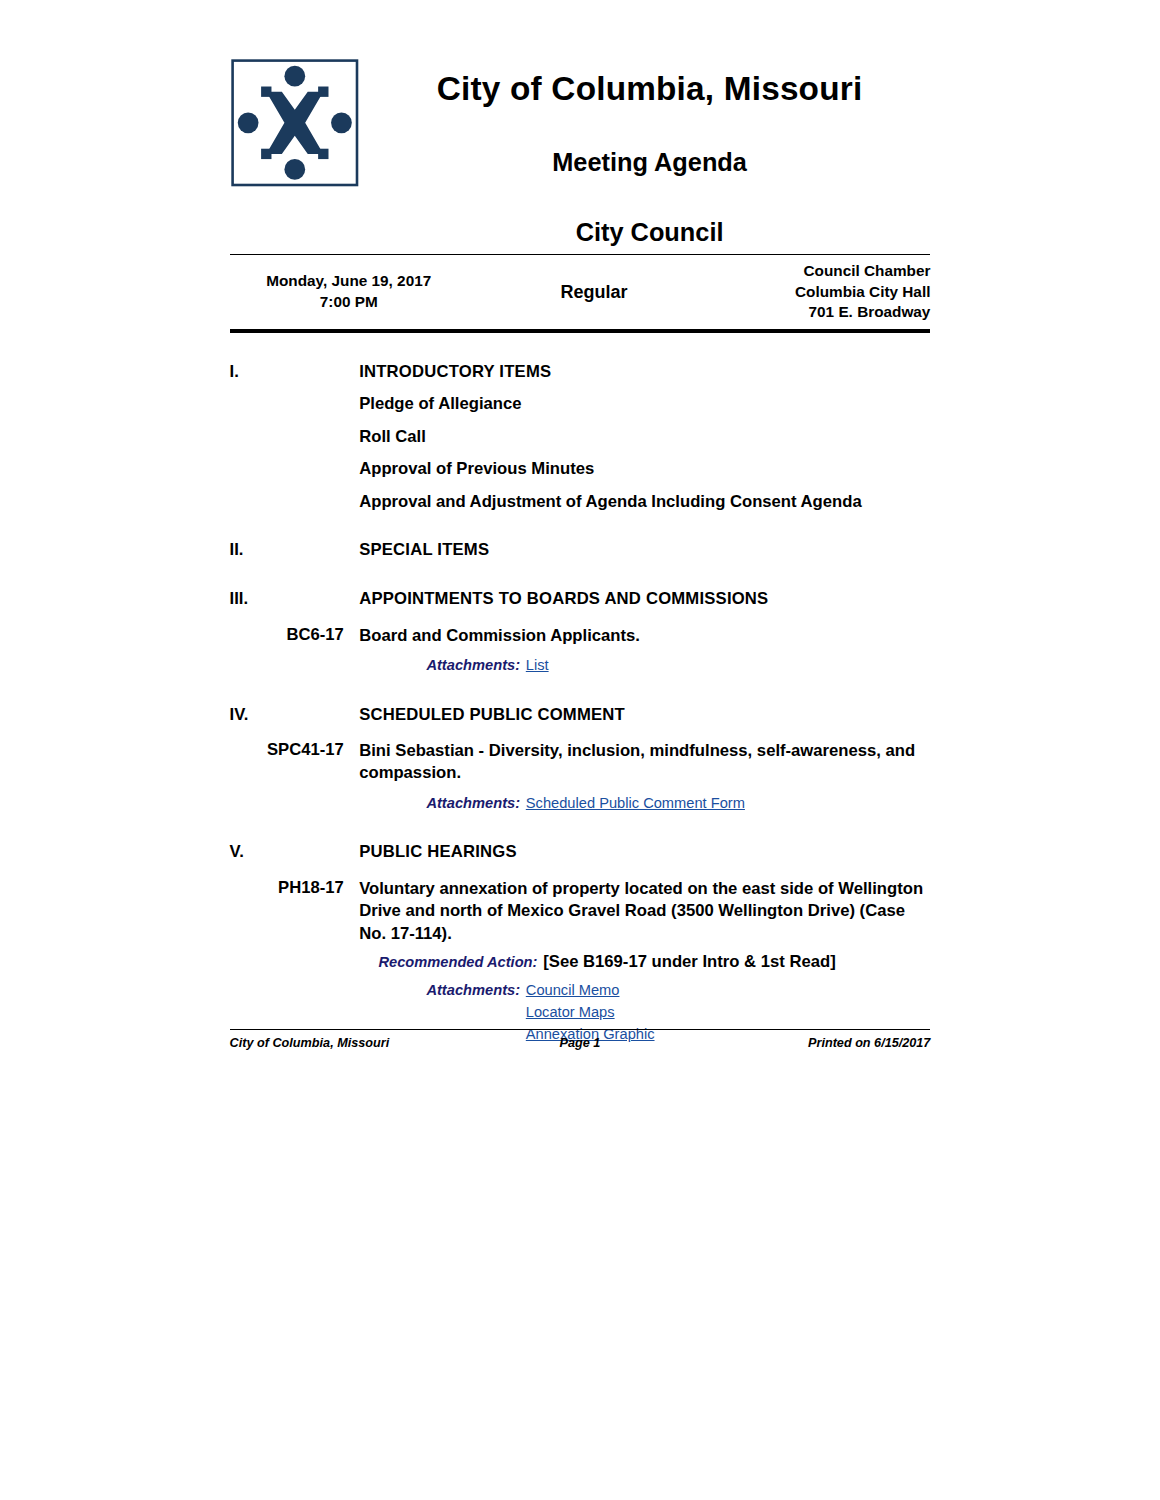City of Columbia, Missouri
Meeting Agenda
City Council
Monday, June 19, 2017
7:00 PM
Regular
Council Chamber
Columbia City Hall
701 E. Broadway
I.
INTRODUCTORY ITEMS
Pledge of Allegiance
Roll Call
Approval of Previous Minutes
Approval and Adjustment of Agenda Including Consent Agenda
II.
SPECIAL ITEMS
III.
APPOINTMENTS TO BOARDS AND COMMISSIONS
BC6-17
Board and Commission Applicants.
Attachments: List
IV.
SCHEDULED PUBLIC COMMENT
SPC41-17
Bini Sebastian - Diversity, inclusion, mindfulness, self-awareness, and compassion.
Attachments: Scheduled Public Comment Form
V.
PUBLIC HEARINGS
PH18-17
Voluntary annexation of property located on the east side of Wellington Drive and north of Mexico Gravel Road (3500 Wellington Drive) (Case No. 17-114).
Recommended Action:[See B169-17 under Intro & 1st Read]
Attachments: Council Memo Locator Maps Annexation Graphic
City of Columbia, Missouri
Page 1
Printed on 6/15/2017